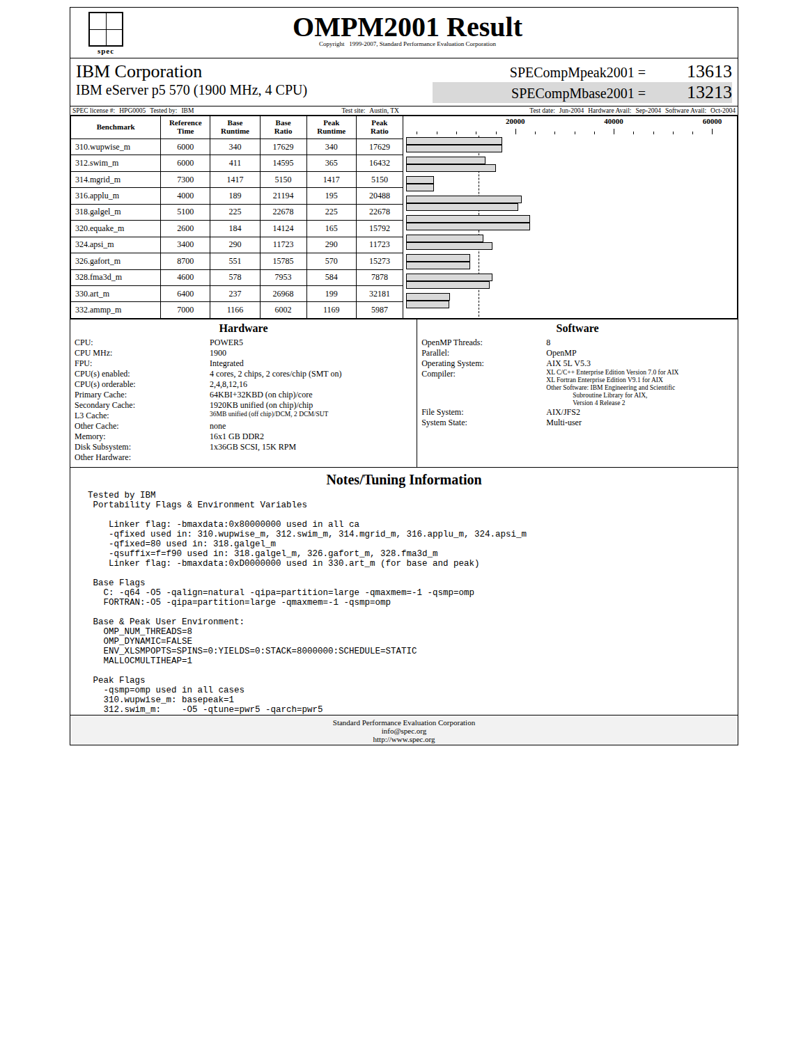spec
OMPM2001 Result
Copyright 1999-2007, Standard Performance Evaluation Corporation
IBM Corporation
IBM eServer p5 570 (1900 MHz, 4 CPU)
SPECompMpeak2001 =
13613
SPECompMbase2001 =
13213
SPEC license #:
HPG0005
Tested by:
IBM
Test site:
Austin, TX
Test date:
Jun-2004
Hardware Avail:
Sep-2004
Software Avail:
Oct-2004
| Benchmark | Reference Time | Base Runtime | Base Ratio | Peak Runtime | Peak Ratio | 20000 40000 60000 |
| --- | --- | --- | --- | --- | --- | --- |
| 310.wupwise_m | 6000 | 340 | 17629 | 340 | 17629 |
| 312.swim_m | 6000 | 411 | 14595 | 365 | 16432 |
| 314.mgrid_m | 7300 | 1417 | 5150 | 1417 | 5150 |
| 316.applu_m | 4000 | 189 | 21194 | 195 | 20488 |
| 318.galgel_m | 5100 | 225 | 22678 | 225 | 22678 |
| 320.equake_m | 2600 | 184 | 14124 | 165 | 15792 |
| 324.apsi_m | 3400 | 290 | 11723 | 290 | 11723 |
| 326.gafort_m | 8700 | 551 | 15785 | 570 | 15273 |
| 328.fma3d_m | 4600 | 578 | 7953 | 584 | 7878 |
| 330.art_m | 6400 | 237 | 26968 | 199 | 32181 |
| 332.ammp_m | 7000 | 1166 | 6002 | 1169 | 5987 |
Hardware
| CPU: | POWER5 |
| CPU MHz: | 1900 |
| FPU: | Integrated |
| CPU(s) enabled: | 4 cores, 2 chips, 2 cores/chip (SMT on) |
| CPU(s) orderable: | 2,4,8,12,16 |
| Primary Cache: | 64KBI+32KBD (on chip)/core |
| Secondary Cache: | 1920KB unified (on chip)/chip |
| L3 Cache: | 36MB unified (off chip)/DCM, 2 DCM/SUT |
| Other Cache: | none |
| Memory: | 16x1 GB DDR2 |
| Disk Subsystem: | 1x36GB SCSI, 15K RPM |
| Other Hardware: | |
Software
| OpenMP Threads: | 8 |
| Parallel: | OpenMP |
| Operating System: | AIX 5L V5.3 |
| Compiler: | XL C/C++ Enterprise Edition Version 7.0 for AIX XL Fortran Enterprise Edition V9.1 for AIX Other Software: IBM Engineering and Scientific Subroutine Library for AIX, Version 4 Release 2 |
| File System: | AIX/JFS2 |
| System State: | Multi-user |
Notes/Tuning Information
  Tested by IBM
   Portability Flags & Environment Variables

      Linker flag: -bmaxdata:0x80000000 used in all ca
      -qfixed used in: 310.wupwise_m, 312.swim_m, 314.mgrid_m, 316.applu_m, 324.apsi_m
      -qfixed=80 used in: 318.galgel_m
      -qsuffix=f=f90 used in: 318.galgel_m, 326.gafort_m, 328.fma3d_m
      Linker flag: -bmaxdata:0xD0000000 used in 330.art_m (for base and peak)

   Base Flags
     C: -q64 -O5 -qalign=natural -qipa=partition=large -qmaxmem=-1 -qsmp=omp
     FORTRAN:-O5 -qipa=partition=large -qmaxmem=-1 -qsmp=omp

   Base & Peak User Environment:
     OMP_NUM_THREADS=8
     OMP_DYNAMIC=FALSE
     ENV_XLSMPOPTS=SPINS=0:YIELDS=0:STACK=8000000:SCHEDULE=STATIC
     MALLOCMULTIHEAP=1

   Peak Flags
     -qsmp=omp used in all cases
     310.wupwise_m: basepeak=1
     312.swim_m:    -O5 -qtune=pwr5 -qarch=pwr5
Standard Performance Evaluation Corporation
info@spec.org
http://www.spec.org